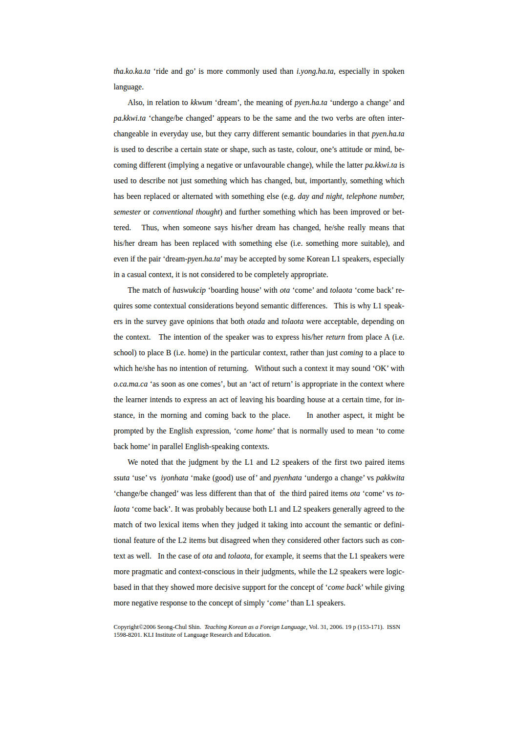tha.ko.ka.ta ‘ride and go’ is more commonly used than i.yong.ha.ta, especially in spoken language.
Also, in relation to kkwum ‘dream’, the meaning of pyen.ha.ta ‘undergo a change’ and pa.kkwi.ta ‘change/be changed’ appears to be the same and the two verbs are often interchangeable in everyday use, but they carry different semantic boundaries in that pyen.ha.ta is used to describe a certain state or shape, such as taste, colour, one’s attitude or mind, becoming different (implying a negative or unfavourable change), while the latter pa.kkwi.ta is used to describe not just something which has changed, but, importantly, something which has been replaced or alternated with something else (e.g. day and night, telephone number, semester or conventional thought) and further something which has been improved or bettered. Thus, when someone says his/her dream has changed, he/she really means that his/her dream has been replaced with something else (i.e. something more suitable), and even if the pair ‘dream-pyen.ha.ta’ may be accepted by some Korean L1 speakers, especially in a casual context, it is not considered to be completely appropriate.
The match of haswukcip ‘boarding house’ with ota ‘come’ and tolaota ‘come back’ requires some contextual considerations beyond semantic differences. This is why L1 speakers in the survey gave opinions that both otada and tolaota were acceptable, depending on the context. The intention of the speaker was to express his/her return from place A (i.e. school) to place B (i.e. home) in the particular context, rather than just coming to a place to which he/she has no intention of returning. Without such a context it may sound ‘OK’ with o.ca.ma.ca ‘as soon as one comes’, but an ‘act of return’ is appropriate in the context where the learner intends to express an act of leaving his boarding house at a certain time, for instance, in the morning and coming back to the place. In another aspect, it might be prompted by the English expression, ‘come home’ that is normally used to mean ‘to come back home’ in parallel English-speaking contexts.
We noted that the judgment by the L1 and L2 speakers of the first two paired items ssuta ‘use’ vs iyonhata ‘make (good) use of’ and pyenhata ‘undergo a change’ vs pakkwita ‘change/be changed’ was less different than that of the third paired items ota ‘come’ vs tolaota ‘come back’. It was probably because both L1 and L2 speakers generally agreed to the match of two lexical items when they judged it taking into account the semantic or definitional feature of the L2 items but disagreed when they considered other factors such as context as well. In the case of ota and tolaota, for example, it seems that the L1 speakers were more pragmatic and context-conscious in their judgments, while the L2 speakers were logic-based in that they showed more decisive support for the concept of ‘come back’ while giving more negative response to the concept of simply ‘come’ than L1 speakers.
Copyright©2006 Seong-Chul Shin. Teaching Korean as a Foreign Language, Vol. 31, 2006. 19 p (153-171). ISSN 1598-8201. KLI Institute of Language Research and Education.